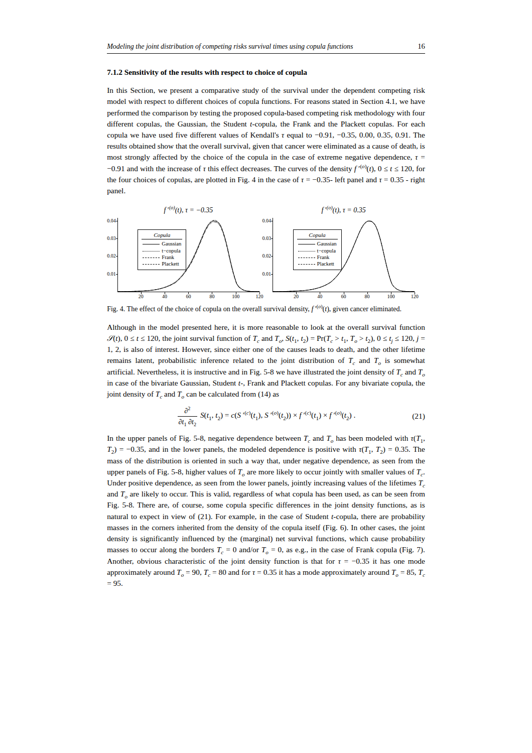Modeling the joint distribution of competing risks survival times using copula functions 16
7.1.2 Sensitivity of the results with respect to choice of copula
In this Section, we present a comparative study of the survival under the dependent competing risk model with respect to different choices of copula functions. For reasons stated in Section 4.1, we have performed the comparison by testing the proposed copula-based competing risk methodology with four different copulas, the Gaussian, the Student t-copula, the Frank and the Plackett copulas. For each copula we have used five different values of Kendall's τ equal to −0.91, −0.35, 0.00, 0.35, 0.91. The results obtained show that the overall survival, given that cancer were eliminated as a cause of death, is most strongly affected by the choice of the copula in the case of extreme negative dependence, τ = −0.91 and with the increase of τ this effect decreases. The curves of the density f ′(o)(t), 0 ≤ t ≤ 120, for the four choices of copulas, are plotted in Fig. 4 in the case of τ = −0.35- left panel and τ = 0.35 - right panel.
f ′(o)(t), τ = −0.35
0.04 0.03 0.02 0.01
Copula
| | Gaussian |
| | t−copula |
| | Frank |
| | Plackett |
20
40
60
80
100
120
f ′(o)(t), τ = 0.35
0.04 0.03 0.02 0.01
Copula
| | Gaussian |
| | t−copula |
| | Frank |
| | Plackett |
20
40
60
80
100
120
Fig. 4. The effect of the choice of copula on the overall survival density, f ′(o)(t), given cancer eliminated.
Although in the model presented here, it is more reasonable to look at the overall survival function 𝒮(t), 0 ≤ t ≤ 120, the joint survival function of Tc and To, S(t1, t2) = Pr(Tc > t1, To > t2), 0 ≤ tj ≤ 120, j = 1, 2, is also of interest. However, since either one of the causes leads to death, and the other lifetime remains latent, probabilistic inference related to the joint distribution of Tc and To is somewhat artificial. Nevertheless, it is instructive and in Fig. 5-8 we have illustrated the joint density of Tc and To in case of the bivariate Gaussian, Student t-, Frank and Plackett copulas. For any bivariate copula, the joint density of Tc and To can be calculated from (14) as
∂2∂t1 ∂t2 S(t1, t2) = c(S ′(c)(t1), S ′(o)(t2)) × f ′(c)(t1) × f ′(o)(t2) .
(21)
In the upper panels of Fig. 5-8, negative dependence between Tc and To has been modeled with τ(T1, T2) = −0.35, and in the lower panels, the modeled dependence is positive with τ(T1, T2) = 0.35. The mass of the distribution is oriented in such a way that, under negative dependence, as seen from the upper panels of Fig. 5-8, higher values of To are more likely to occur jointly with smaller values of Tc. Under positive dependence, as seen from the lower panels, jointly increasing values of the lifetimes Tc and To are likely to occur. This is valid, regardless of what copula has been used, as can be seen from Fig. 5-8. There are, of course, some copula specific differences in the joint density functions, as is natural to expect in view of (21). For example, in the case of Student t-copula, there are probability masses in the corners inherited from the density of the copula itself (Fig. 6). In other cases, the joint density is significantly influenced by the (marginal) net survival functions, which cause probability masses to occur along the borders Tc = 0 and/or To = 0, as e.g., in the case of Frank copula (Fig. 7). Another, obvious characteristic of the joint density function is that for τ = −0.35 it has one mode approximately around To = 90, Tc = 80 and for τ = 0.35 it has a mode approximately around To = 85, Tc = 95.